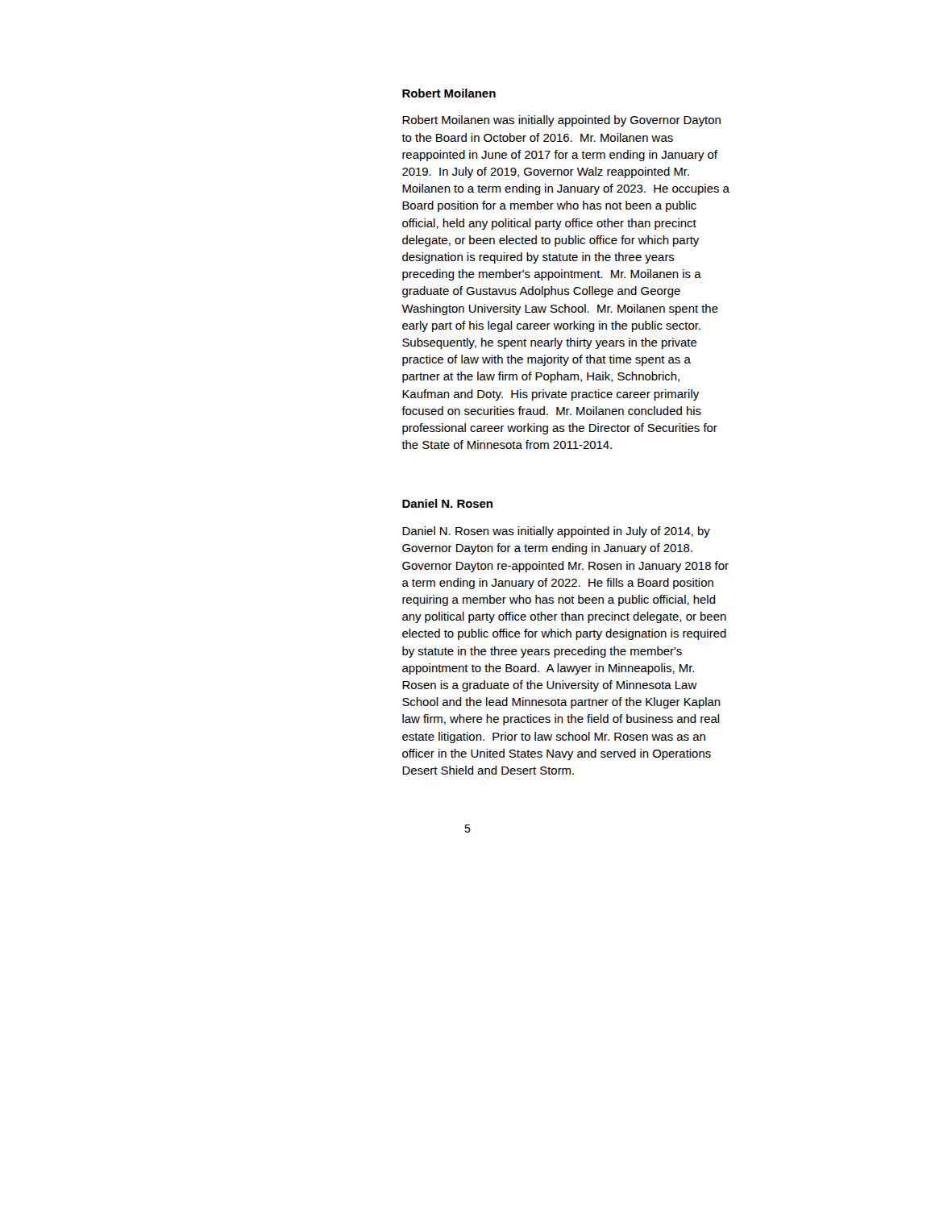Robert Moilanen
Robert Moilanen was initially appointed by Governor Dayton to the Board in October of 2016. Mr. Moilanen was reappointed in June of 2017 for a term ending in January of 2019. In July of 2019, Governor Walz reappointed Mr. Moilanen to a term ending in January of 2023. He occupies a Board position for a member who has not been a public official, held any political party office other than precinct delegate, or been elected to public office for which party designation is required by statute in the three years preceding the member's appointment. Mr. Moilanen is a graduate of Gustavus Adolphus College and George Washington University Law School. Mr. Moilanen spent the early part of his legal career working in the public sector. Subsequently, he spent nearly thirty years in the private practice of law with the majority of that time spent as a partner at the law firm of Popham, Haik, Schnobrich, Kaufman and Doty. His private practice career primarily focused on securities fraud. Mr. Moilanen concluded his professional career working as the Director of Securities for the State of Minnesota from 2011-2014.
Daniel N. Rosen
Daniel N. Rosen was initially appointed in July of 2014, by Governor Dayton for a term ending in January of 2018. Governor Dayton re-appointed Mr. Rosen in January 2018 for a term ending in January of 2022. He fills a Board position requiring a member who has not been a public official, held any political party office other than precinct delegate, or been elected to public office for which party designation is required by statute in the three years preceding the member's appointment to the Board. A lawyer in Minneapolis, Mr. Rosen is a graduate of the University of Minnesota Law School and the lead Minnesota partner of the Kluger Kaplan law firm, where he practices in the field of business and real estate litigation. Prior to law school Mr. Rosen was as an officer in the United States Navy and served in Operations Desert Shield and Desert Storm.
5